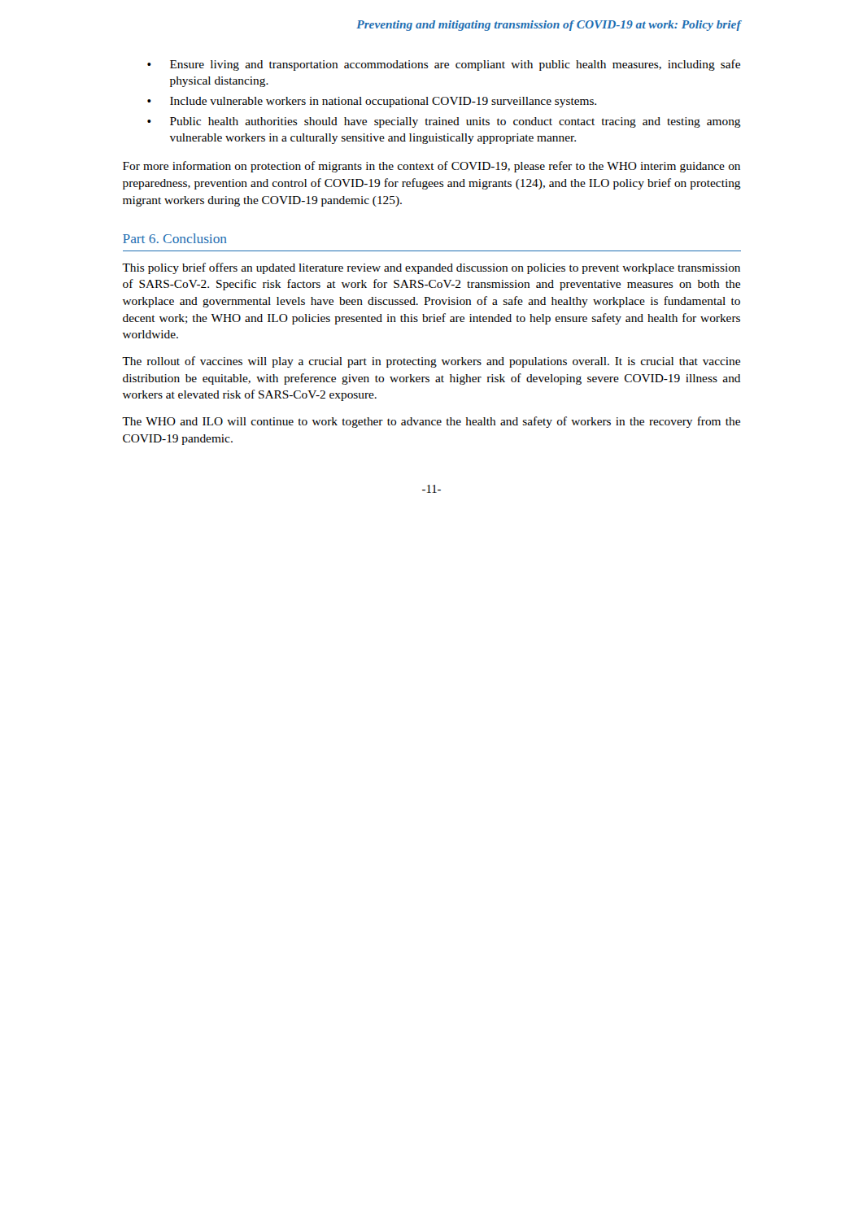Preventing and mitigating transmission of COVID-19 at work: Policy brief
Ensure living and transportation accommodations are compliant with public health measures, including safe physical distancing.
Include vulnerable workers in national occupational COVID-19 surveillance systems.
Public health authorities should have specially trained units to conduct contact tracing and testing among vulnerable workers in a culturally sensitive and linguistically appropriate manner.
For more information on protection of migrants in the context of COVID-19, please refer to the WHO interim guidance on preparedness, prevention and control of COVID-19 for refugees and migrants (124), and the ILO policy brief on protecting migrant workers during the COVID-19 pandemic (125).
Part 6. Conclusion
This policy brief offers an updated literature review and expanded discussion on policies to prevent workplace transmission of SARS-CoV-2. Specific risk factors at work for SARS-CoV-2 transmission and preventative measures on both the workplace and governmental levels have been discussed. Provision of a safe and healthy workplace is fundamental to decent work; the WHO and ILO policies presented in this brief are intended to help ensure safety and health for workers worldwide.
The rollout of vaccines will play a crucial part in protecting workers and populations overall. It is crucial that vaccine distribution be equitable, with preference given to workers at higher risk of developing severe COVID-19 illness and workers at elevated risk of SARS-CoV-2 exposure.
The WHO and ILO will continue to work together to advance the health and safety of workers in the recovery from the COVID-19 pandemic.
-11-